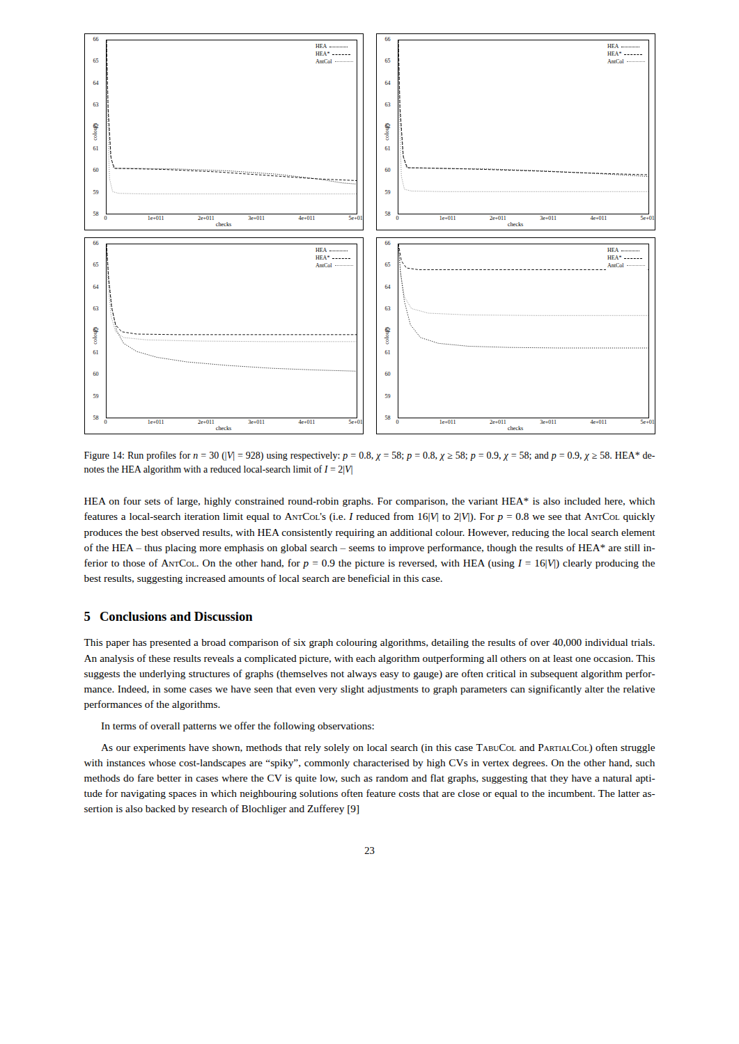colours checks 66 65 64 63 62 61 60 59 58 0 1e+011 2e+011 3e+011 4e+011 5e+011
HEA
HEA*
AntCol
colours checks 66 65 64 63 62 61 60 59 58 0 1e+011 2e+011 3e+011 4e+011 5e+011
HEA
HEA*
AntCol
colours checks 66 65 64 63 62 61 60 59 58 0 1e+011 2e+011 3e+011 4e+011 5e+011
HEA
HEA*
AntCol
colours checks 66 65 64 63 62 61 60 59 58 0 1e+011 2e+011 3e+011 4e+011 5e+011
HEA
HEA*
AntCol
Figure 14: Run profiles for n = 30 (|V| = 928) using respectively: p = 0.8, χ = 58; p = 0.8, χ ≥ 58; p = 0.9, χ = 58; and p = 0.9, χ ≥ 58. HEA* denotes the HEA algorithm with a reduced local-search limit of I = 2|V|
HEA on four sets of large, highly constrained round-robin graphs. For comparison, the variant HEA* is also included here, which features a local-search iteration limit equal to AntCol's (i.e. I reduced from 16|V| to 2|V|). For p = 0.8 we see that AntCol quickly produces the best observed results, with HEA consistently requiring an additional colour. However, reducing the local search element of the HEA – thus placing more emphasis on global search – seems to improve performance, though the results of HEA* are still inferior to those of AntCol. On the other hand, for p = 0.9 the picture is reversed, with HEA (using I = 16|V|) clearly producing the best results, suggesting increased amounts of local search are beneficial in this case.
5 Conclusions and Discussion
This paper has presented a broad comparison of six graph colouring algorithms, detailing the results of over 40,000 individual trials. An analysis of these results reveals a complicated picture, with each algorithm outperforming all others on at least one occasion. This suggests the underlying structures of graphs (themselves not always easy to gauge) are often critical in subsequent algorithm performance. Indeed, in some cases we have seen that even very slight adjustments to graph parameters can significantly alter the relative performances of the algorithms.
In terms of overall patterns we offer the following observations:
As our experiments have shown, methods that rely solely on local search (in this case TabuCol and PartialCol) often struggle with instances whose cost-landscapes are “spiky”, commonly characterised by high CVs in vertex degrees. On the other hand, such methods do fare better in cases where the CV is quite low, such as random and flat graphs, suggesting that they have a natural aptitude for navigating spaces in which neighbouring solutions often feature costs that are close or equal to the incumbent. The latter assertion is also backed by research of Blochliger and Zufferey [9]
23